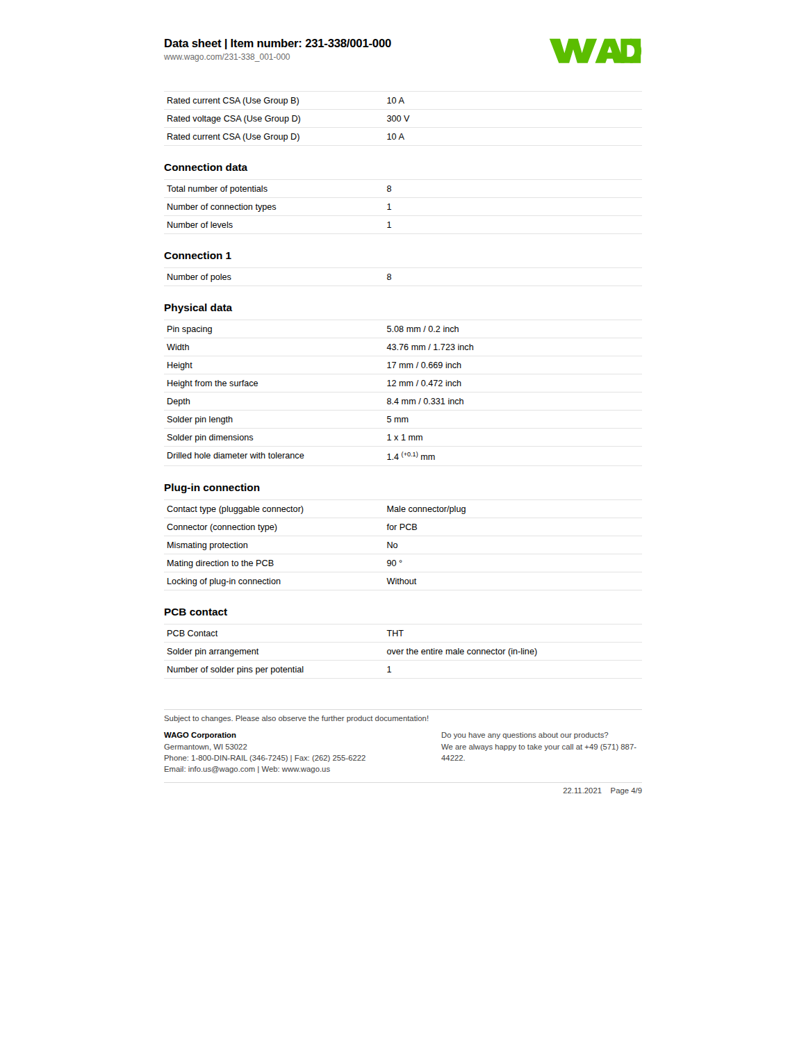Data sheet | Item number: 231-338/001-000
www.wago.com/231-338_001-000
| Rated current CSA (Use Group B) | 10 A |
| Rated voltage CSA (Use Group D) | 300 V |
| Rated current CSA (Use Group D) | 10 A |
Connection data
| Total number of potentials | 8 |
| Number of connection types | 1 |
| Number of levels | 1 |
Connection 1
| Number of poles | 8 |
Physical data
| Pin spacing | 5.08 mm / 0.2 inch |
| Width | 43.76 mm / 1.723 inch |
| Height | 17 mm / 0.669 inch |
| Height from the surface | 12 mm / 0.472 inch |
| Depth | 8.4 mm / 0.331 inch |
| Solder pin length | 5 mm |
| Solder pin dimensions | 1 x 1 mm |
| Drilled hole diameter with tolerance | 1.4 (+0.1) mm |
Plug-in connection
| Contact type (pluggable connector) | Male connector/plug |
| Connector (connection type) | for PCB |
| Mismating protection | No |
| Mating direction to the PCB | 90 ° |
| Locking of plug-in connection | Without |
PCB contact
| PCB Contact | THT |
| Solder pin arrangement | over the entire male connector (in-line) |
| Number of solder pins per potential | 1 |
Subject to changes. Please also observe the further product documentation!
WAGO Corporation
Germantown, WI 53022
Phone: 1-800-DIN-RAIL (346-7245) | Fax: (262) 255-6222
Email: info.us@wago.com | Web: www.wago.us
Do you have any questions about our products?
We are always happy to take your call at +49 (571) 887-44222.
22.11.2021 Page 4/9